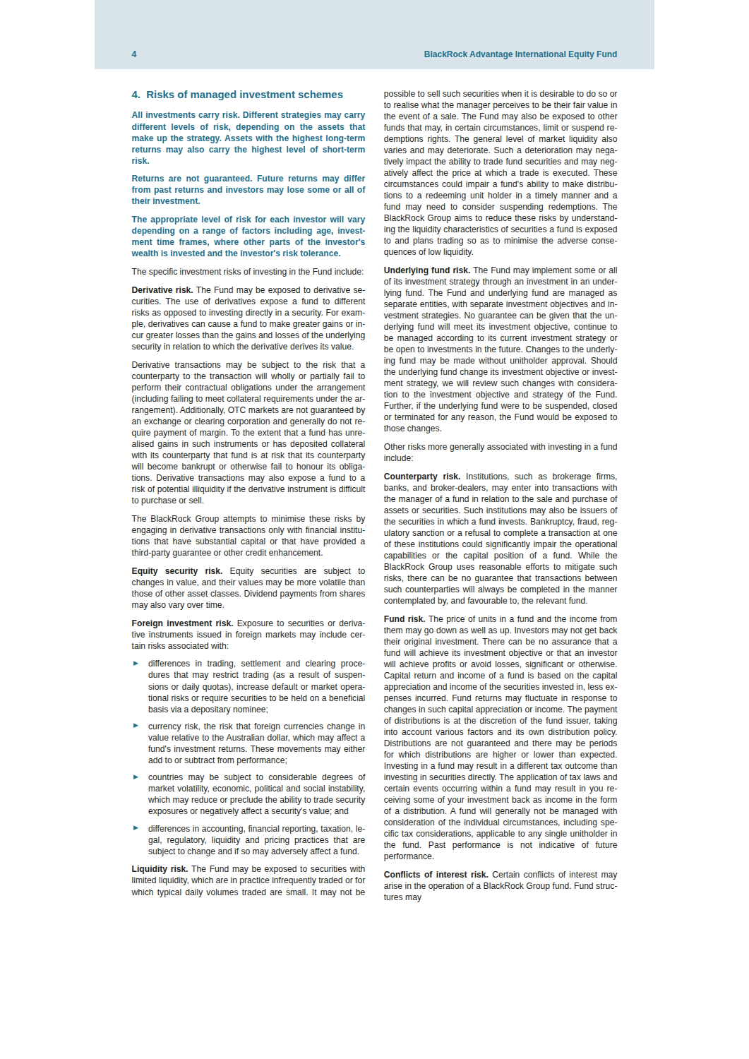4
BlackRock Advantage International Equity Fund
4. Risks of managed investment schemes
All investments carry risk. Different strategies may carry different levels of risk, depending on the assets that make up the strategy. Assets with the highest long-term returns may also carry the highest level of short-term risk.
Returns are not guaranteed. Future returns may differ from past returns and investors may lose some or all of their investment.
The appropriate level of risk for each investor will vary depending on a range of factors including age, investment time frames, where other parts of the investor's wealth is invested and the investor's risk tolerance.
The specific investment risks of investing in the Fund include:
Derivative risk. The Fund may be exposed to derivative securities. The use of derivatives expose a fund to different risks as opposed to investing directly in a security. For example, derivatives can cause a fund to make greater gains or incur greater losses than the gains and losses of the underlying security in relation to which the derivative derives its value.
Derivative transactions may be subject to the risk that a counterparty to the transaction will wholly or partially fail to perform their contractual obligations under the arrangement (including failing to meet collateral requirements under the arrangement). Additionally, OTC markets are not guaranteed by an exchange or clearing corporation and generally do not require payment of margin. To the extent that a fund has unrealised gains in such instruments or has deposited collateral with its counterparty that fund is at risk that its counterparty will become bankrupt or otherwise fail to honour its obligations. Derivative transactions may also expose a fund to a risk of potential illiquidity if the derivative instrument is difficult to purchase or sell.
The BlackRock Group attempts to minimise these risks by engaging in derivative transactions only with financial institutions that have substantial capital or that have provided a third-party guarantee or other credit enhancement.
Equity security risk. Equity securities are subject to changes in value, and their values may be more volatile than those of other asset classes. Dividend payments from shares may also vary over time.
Foreign investment risk. Exposure to securities or derivative instruments issued in foreign markets may include certain risks associated with:
differences in trading, settlement and clearing procedures that may restrict trading (as a result of suspensions or daily quotas), increase default or market operational risks or require securities to be held on a beneficial basis via a depositary nominee;
currency risk, the risk that foreign currencies change in value relative to the Australian dollar, which may affect a fund's investment returns. These movements may either add to or subtract from performance;
countries may be subject to considerable degrees of market volatility, economic, political and social instability, which may reduce or preclude the ability to trade security exposures or negatively affect a security's value; and
differences in accounting, financial reporting, taxation, legal, regulatory, liquidity and pricing practices that are subject to change and if so may adversely affect a fund.
Liquidity risk. The Fund may be exposed to securities with limited liquidity, which are in practice infrequently traded or for which typical daily volumes traded are small. It may not be possible to sell such securities when it is desirable to do so or to realise what the manager perceives to be their fair value in the event of a sale. The Fund may also be exposed to other funds that may, in certain circumstances, limit or suspend redemptions rights. The general level of market liquidity also varies and may deteriorate. Such a deterioration may negatively impact the ability to trade fund securities and may negatively affect the price at which a trade is executed. These circumstances could impair a fund's ability to make distributions to a redeeming unit holder in a timely manner and a fund may need to consider suspending redemptions. The BlackRock Group aims to reduce these risks by understanding the liquidity characteristics of securities a fund is exposed to and plans trading so as to minimise the adverse consequences of low liquidity.
Underlying fund risk. The Fund may implement some or all of its investment strategy through an investment in an underlying fund. The Fund and underlying fund are managed as separate entities, with separate investment objectives and investment strategies. No guarantee can be given that the underlying fund will meet its investment objective, continue to be managed according to its current investment strategy or be open to investments in the future. Changes to the underlying fund may be made without unitholder approval. Should the underlying fund change its investment objective or investment strategy, we will review such changes with consideration to the investment objective and strategy of the Fund. Further, if the underlying fund were to be suspended, closed or terminated for any reason, the Fund would be exposed to those changes.
Other risks more generally associated with investing in a fund include:
Counterparty risk. Institutions, such as brokerage firms, banks, and broker-dealers, may enter into transactions with the manager of a fund in relation to the sale and purchase of assets or securities. Such institutions may also be issuers of the securities in which a fund invests. Bankruptcy, fraud, regulatory sanction or a refusal to complete a transaction at one of these institutions could significantly impair the operational capabilities or the capital position of a fund. While the BlackRock Group uses reasonable efforts to mitigate such risks, there can be no guarantee that transactions between such counterparties will always be completed in the manner contemplated by, and favourable to, the relevant fund.
Fund risk. The price of units in a fund and the income from them may go down as well as up. Investors may not get back their original investment. There can be no assurance that a fund will achieve its investment objective or that an investor will achieve profits or avoid losses, significant or otherwise. Capital return and income of a fund is based on the capital appreciation and income of the securities invested in, less expenses incurred. Fund returns may fluctuate in response to changes in such capital appreciation or income. The payment of distributions is at the discretion of the fund issuer, taking into account various factors and its own distribution policy. Distributions are not guaranteed and there may be periods for which distributions are higher or lower than expected. Investing in a fund may result in a different tax outcome than investing in securities directly. The application of tax laws and certain events occurring within a fund may result in you receiving some of your investment back as income in the form of a distribution. A fund will generally not be managed with consideration of the individual circumstances, including specific tax considerations, applicable to any single unitholder in the fund. Past performance is not indicative of future performance.
Conflicts of interest risk. Certain conflicts of interest may arise in the operation of a BlackRock Group fund. Fund structures may